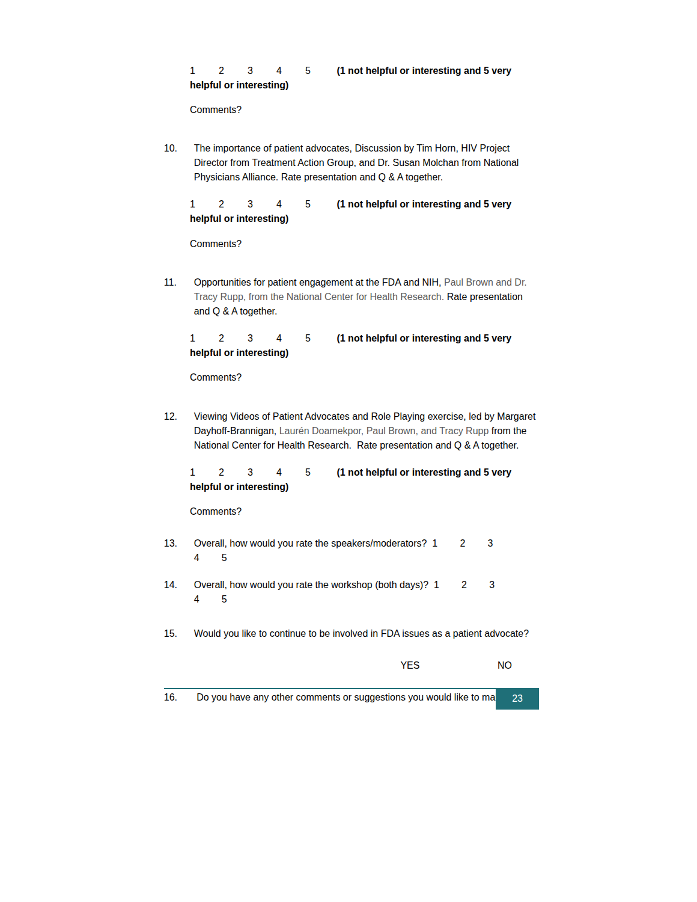12345 (1 not helpful or interesting and 5 very helpful or interesting)
Comments?
10. The importance of patient advocates, Discussion by Tim Horn, HIV Project Director from Treatment Action Group, and Dr. Susan Molchan from National Physicians Alliance. Rate presentation and Q & A together.
12345 (1 not helpful or interesting and 5 very helpful or interesting)
Comments?
11. Opportunities for patient engagement at the FDA and NIH, Paul Brown and Dr. Tracy Rupp, from the National Center for Health Research. Rate presentation and Q & A together.
12345 (1 not helpful or interesting and 5 very helpful or interesting)
Comments?
12. Viewing Videos of Patient Advocates and Role Playing exercise, led by Margaret Dayhoff-Brannigan, Laurén Doamekpor, Paul Brown, and Tracy Rupp from the National Center for Health Research. Rate presentation and Q & A together.
12345 (1 not helpful or interesting and 5 very helpful or interesting)
Comments?
13. Overall, how would you rate the speakers/moderators? 12345
14. Overall, how would you rate the workshop (both days)? 12345
15. Would you like to continue to be involved in FDA issues as a patient advocate?
YESNO
16. Do you have any other comments or suggestions you would like to make?
23